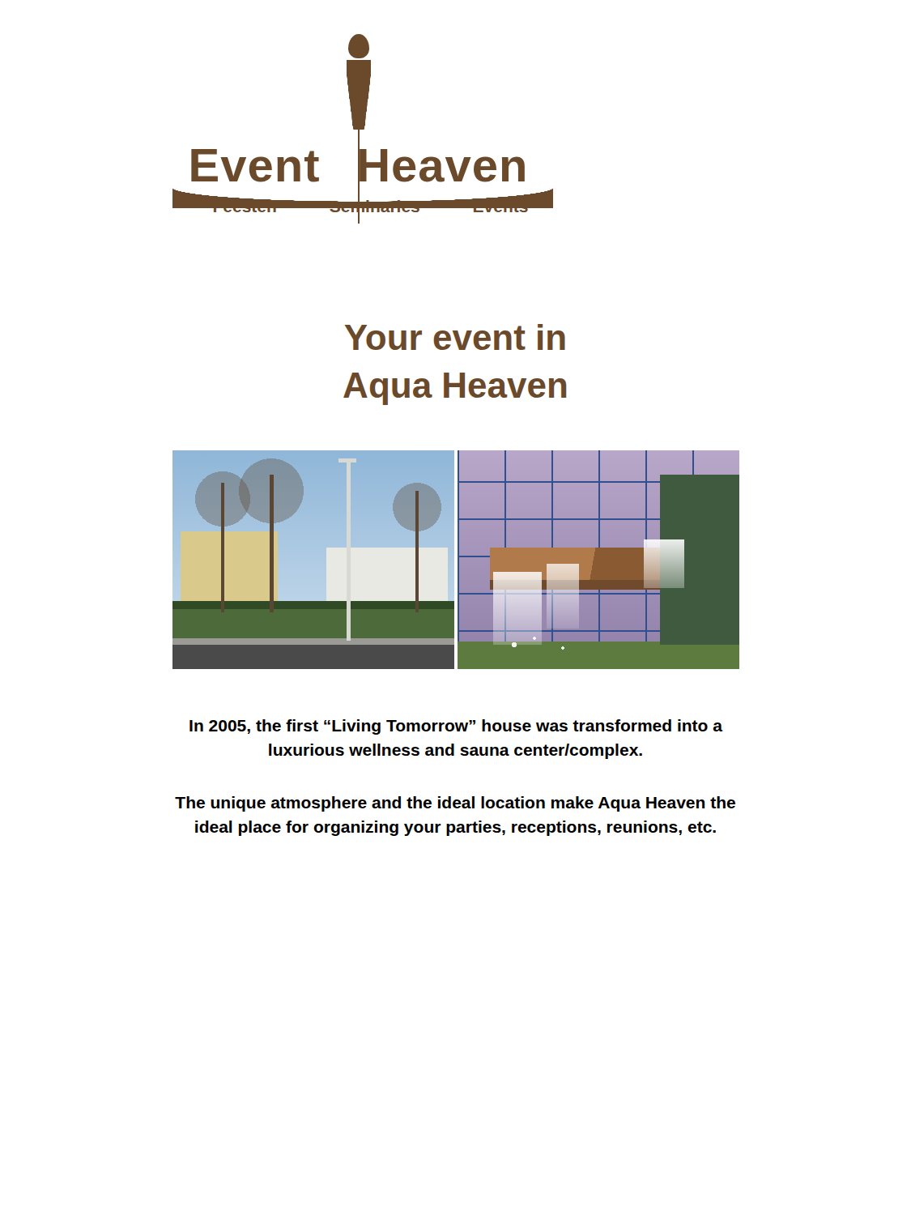Event Heaven
Feesten Seminaries Events
Your event in
Aqua Heaven
In 2005, the first “Living Tomorrow” house was transformed into a luxurious wellness and sauna center/complex.
The unique atmosphere and the ideal location make Aqua Heaven the ideal place for organizing your parties, receptions, reunions, etc.